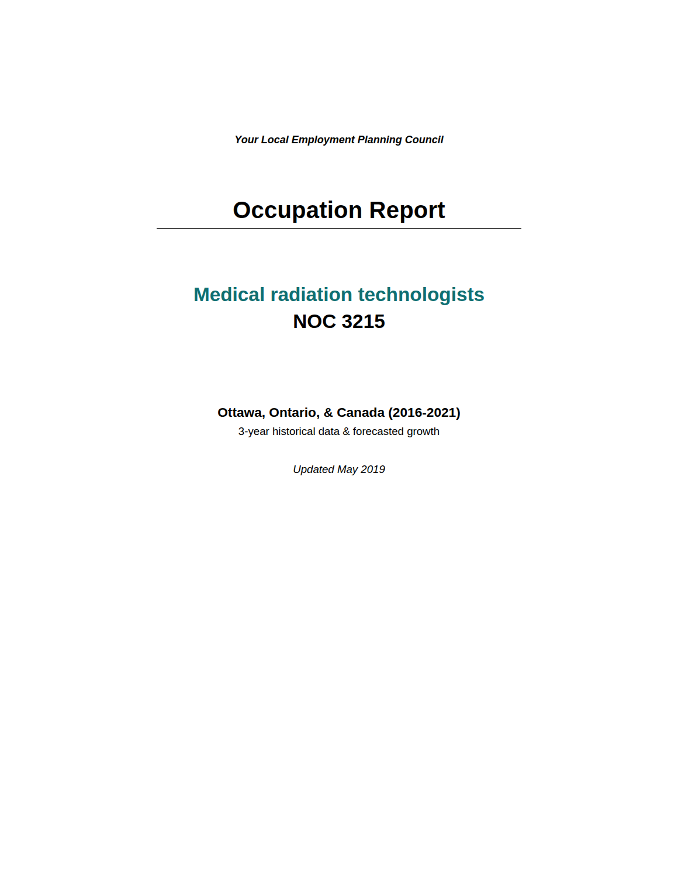Your Local Employment Planning Council
Occupation Report
Medical radiation technologists
NOC 3215
Ottawa, Ontario, & Canada (2016-2021)
3-year historical data & forecasted growth
Updated May 2019